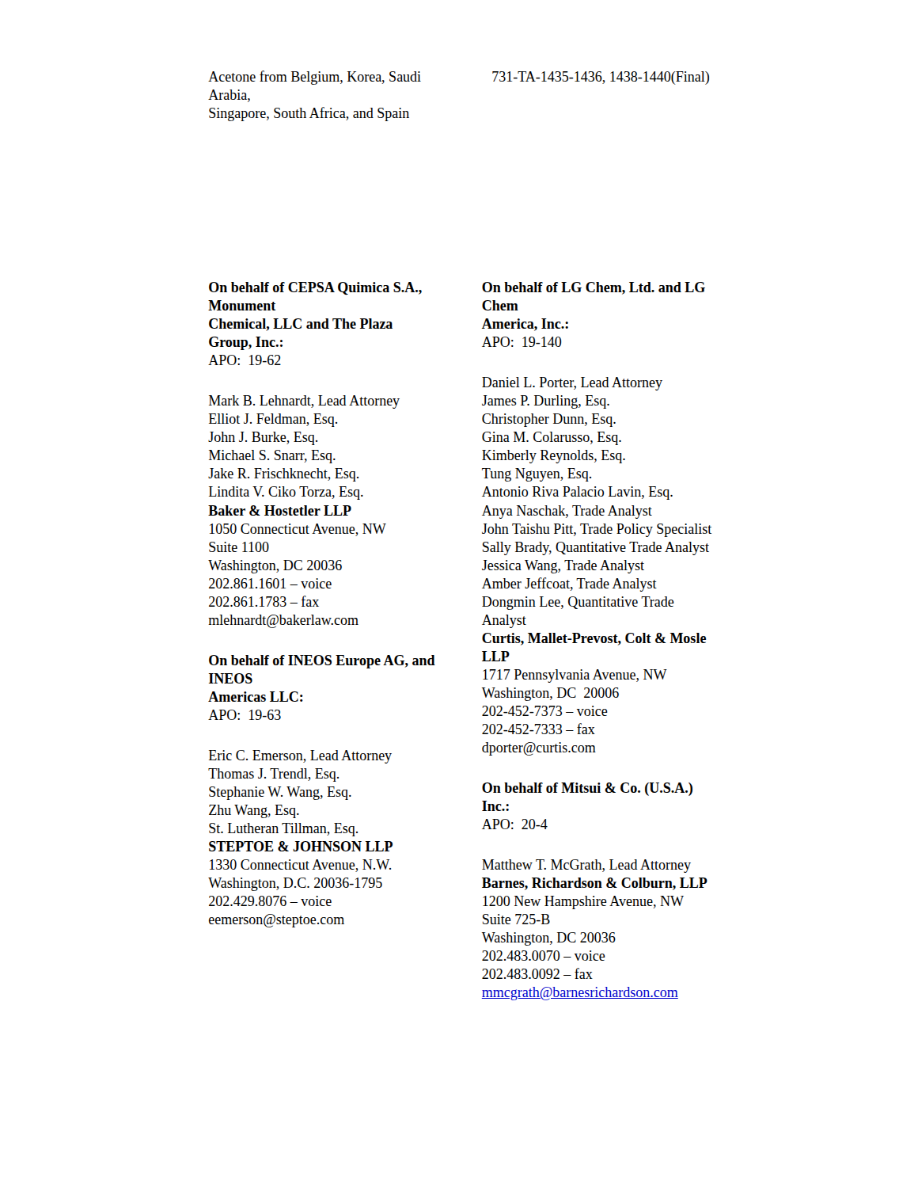Acetone from Belgium, Korea, Saudi Arabia, Singapore, South Africa, and Spain
731-TA-1435-1436, 1438-1440(Final)
On behalf of CEPSA Quimica S.A., Monument Chemical, LLC and The Plaza Group, Inc.: APO: 19-62
Mark B. Lehnardt, Lead Attorney Elliot J. Feldman, Esq. John J. Burke, Esq. Michael S. Snarr, Esq. Jake R. Frischknecht, Esq. Lindita V. Ciko Torza, Esq. Baker & Hostetler LLP 1050 Connecticut Avenue, NW Suite 1100 Washington, DC 20036 202.861.1601 – voice 202.861.1783 – fax mlehnardt@bakerlaw.com
On behalf of INEOS Europe AG, and INEOS Americas LLC: APO: 19-63
Eric C. Emerson, Lead Attorney Thomas J. Trendl, Esq. Stephanie W. Wang, Esq. Zhu Wang, Esq. St. Lutheran Tillman, Esq. STEPTOE & JOHNSON LLP 1330 Connecticut Avenue, N.W. Washington, D.C. 20036-1795 202.429.8076 – voice eemerson@steptoe.com
On behalf of LG Chem, Ltd. and LG Chem America, Inc.: APO: 19-140
Daniel L. Porter, Lead Attorney James P. Durling, Esq. Christopher Dunn, Esq. Gina M. Colarusso, Esq. Kimberly Reynolds, Esq. Tung Nguyen, Esq. Antonio Riva Palacio Lavin, Esq. Anya Naschak, Trade Analyst John Taishu Pitt, Trade Policy Specialist Sally Brady, Quantitative Trade Analyst Jessica Wang, Trade Analyst Amber Jeffcoat, Trade Analyst Dongmin Lee, Quantitative Trade Analyst Curtis, Mallet-Prevost, Colt & Mosle LLP 1717 Pennsylvania Avenue, NW Washington, DC 20006 202-452-7373 – voice 202-452-7333 – fax dporter@curtis.com
On behalf of Mitsui & Co. (U.S.A.) Inc.: APO: 20-4
Matthew T. McGrath, Lead Attorney Barnes, Richardson & Colburn, LLP 1200 New Hampshire Avenue, NW Suite 725-B Washington, DC 20036 202.483.0070 – voice 202.483.0092 – fax mmcgrath@barnesrichardson.com